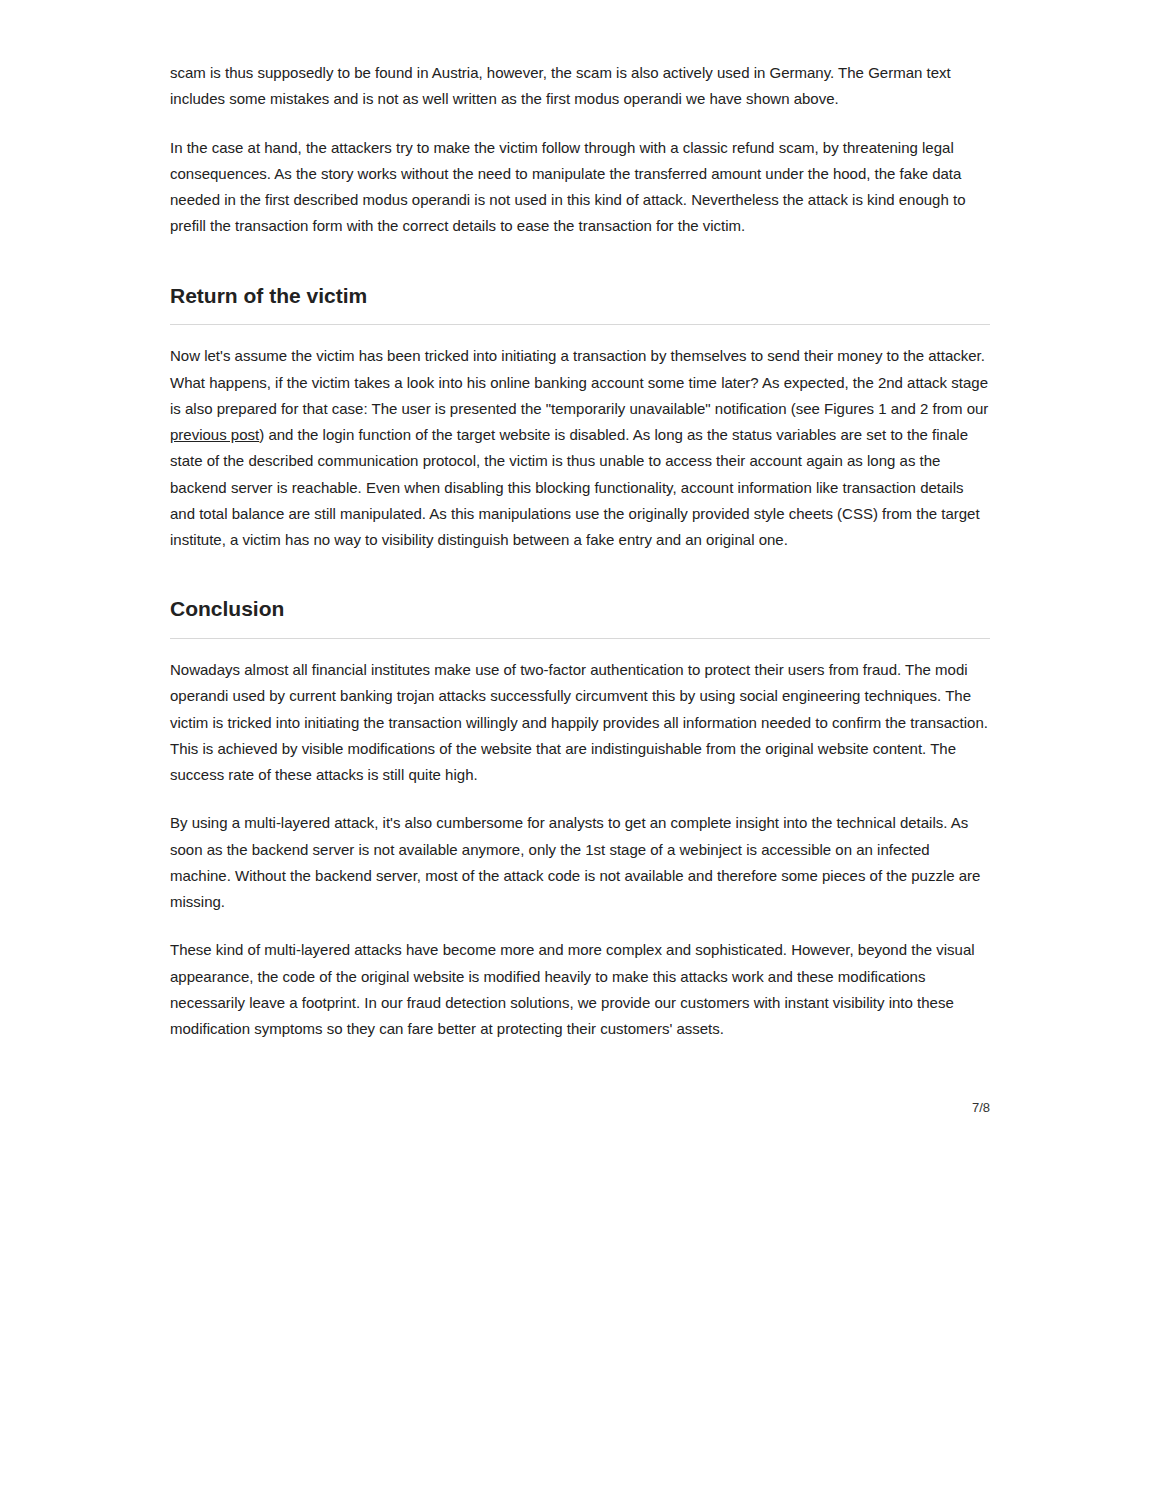scam is thus supposedly to be found in Austria, however, the scam is also actively used in Germany. The German text includes some mistakes and is not as well written as the first modus operandi we have shown above.
In the case at hand, the attackers try to make the victim follow through with a classic refund scam, by threatening legal consequences. As the story works without the need to manipulate the transferred amount under the hood, the fake data needed in the first described modus operandi is not used in this kind of attack. Nevertheless the attack is kind enough to prefill the transaction form with the correct details to ease the transaction for the victim.
Return of the victim
Now let's assume the victim has been tricked into initiating a transaction by themselves to send their money to the attacker. What happens, if the victim takes a look into his online banking account some time later? As expected, the 2nd attack stage is also prepared for that case: The user is presented the "temporarily unavailable" notification (see Figures 1 and 2 from our previous post) and the login function of the target website is disabled. As long as the status variables are set to the finale state of the described communication protocol, the victim is thus unable to access their account again as long as the backend server is reachable. Even when disabling this blocking functionality, account information like transaction details and total balance are still manipulated. As this manipulations use the originally provided style cheets (CSS) from the target institute, a victim has no way to visibility distinguish between a fake entry and an original one.
Conclusion
Nowadays almost all financial institutes make use of two-factor authentication to protect their users from fraud. The modi operandi used by current banking trojan attacks successfully circumvent this by using social engineering techniques. The victim is tricked into initiating the transaction willingly and happily provides all information needed to confirm the transaction. This is achieved by visible modifications of the website that are indistinguishable from the original website content. The success rate of these attacks is still quite high.
By using a multi-layered attack, it's also cumbersome for analysts to get an complete insight into the technical details. As soon as the backend server is not available anymore, only the 1st stage of a webinject is accessible on an infected machine. Without the backend server, most of the attack code is not available and therefore some pieces of the puzzle are missing.
These kind of multi-layered attacks have become more and more complex and sophisticated. However, beyond the visual appearance, the code of the original website is modified heavily to make this attacks work and these modifications necessarily leave a footprint. In our fraud detection solutions, we provide our customers with instant visibility into these modification symptoms so they can fare better at protecting their customers' assets.
7/8